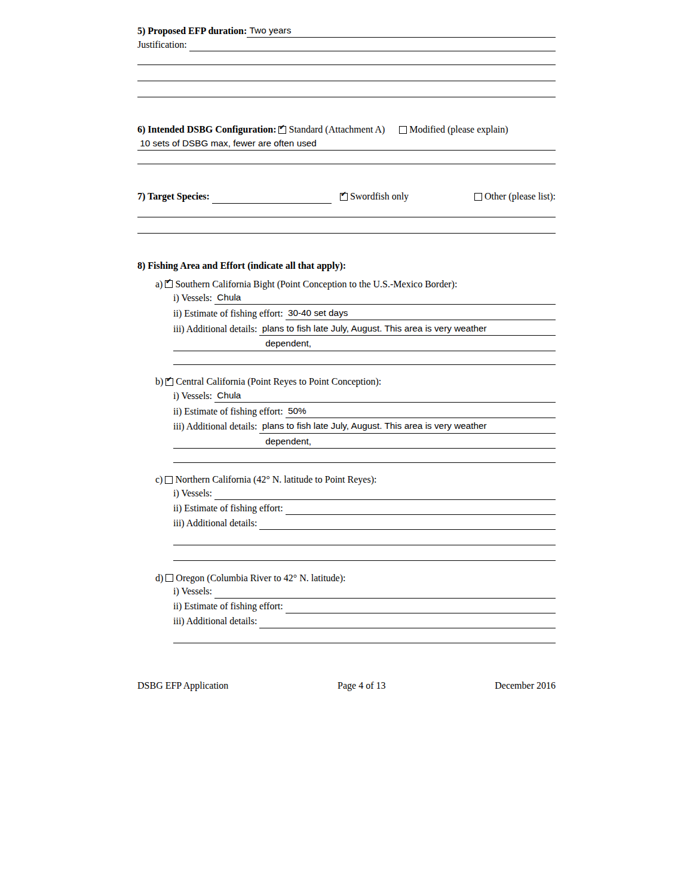5) Proposed EFP duration: Two years
Justification:
6) Intended DSBG Configuration: Standard (Attachment A) Modified (please explain)
10 sets of DSBG max, fewer are often used
7) Target Species: Swordfish only Other (please list):
8) Fishing Area and Effort (indicate all that apply):
a) Southern California Bight (Point Conception to the U.S.-Mexico Border):
i) Vessels: Chula
ii) Estimate of fishing effort: 30-40 set days
iii) Additional details: plans to fish late July, August. This area is very weather
dependent,
b) Central California (Point Reyes to Point Conception):
i) Vessels: Chula
ii) Estimate of fishing effort: 50%
iii) Additional details: plans to fish late July, August. This area is very weather
dependent,
c) Northern California (42° N. latitude to Point Reyes):
i) Vessels:
ii) Estimate of fishing effort:
iii) Additional details:
d) Oregon (Columbia River to 42° N. latitude):
i) Vessels:
ii) Estimate of fishing effort:
iii) Additional details:
DSBG EFP Application Page 4 of 13 December 2016